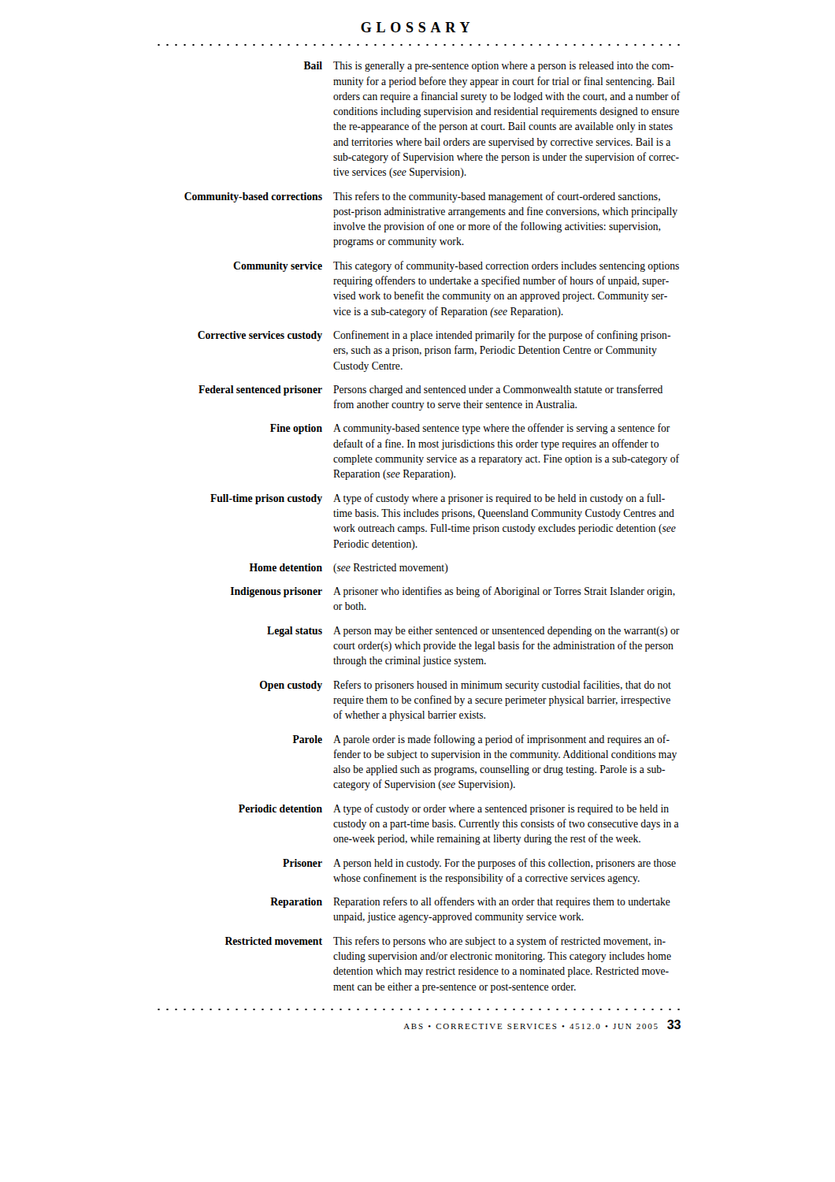Glossary
Bail
This is generally a pre-sentence option where a person is released into the community for a period before they appear in court for trial or final sentencing. Bail orders can require a financial surety to be lodged with the court, and a number of conditions including supervision and residential requirements designed to ensure the re-appearance of the person at court. Bail counts are available only in states and territories where bail orders are supervised by corrective services. Bail is a sub-category of Supervision where the person is under the supervision of corrective services (see Supervision).
Community-based corrections
This refers to the community-based management of court-ordered sanctions, post-prison administrative arrangements and fine conversions, which principally involve the provision of one or more of the following activities: supervision, programs or community work.
Community service
This category of community-based correction orders includes sentencing options requiring offenders to undertake a specified number of hours of unpaid, supervised work to benefit the community on an approved project. Community service is a sub-category of Reparation (see Reparation).
Corrective services custody
Confinement in a place intended primarily for the purpose of confining prisoners, such as a prison, prison farm, Periodic Detention Centre or Community Custody Centre.
Federal sentenced prisoner
Persons charged and sentenced under a Commonwealth statute or transferred from another country to serve their sentence in Australia.
Fine option
A community-based sentence type where the offender is serving a sentence for default of a fine. In most jurisdictions this order type requires an offender to complete community service as a reparatory act. Fine option is a sub-category of Reparation (see Reparation).
Full-time prison custody
A type of custody where a prisoner is required to be held in custody on a full-time basis. This includes prisons, Queensland Community Custody Centres and work outreach camps. Full-time prison custody excludes periodic detention (see Periodic detention).
Home detention
(see Restricted movement)
Indigenous prisoner
A prisoner who identifies as being of Aboriginal or Torres Strait Islander origin, or both.
Legal status
A person may be either sentenced or unsentenced depending on the warrant(s) or court order(s) which provide the legal basis for the administration of the person through the criminal justice system.
Open custody
Refers to prisoners housed in minimum security custodial facilities, that do not require them to be confined by a secure perimeter physical barrier, irrespective of whether a physical barrier exists.
Parole
A parole order is made following a period of imprisonment and requires an offender to be subject to supervision in the community. Additional conditions may also be applied such as programs, counselling or drug testing. Parole is a sub-category of Supervision (see Supervision).
Periodic detention
A type of custody or order where a sentenced prisoner is required to be held in custody on a part-time basis. Currently this consists of two consecutive days in a one-week period, while remaining at liberty during the rest of the week.
Prisoner
A person held in custody. For the purposes of this collection, prisoners are those whose confinement is the responsibility of a corrective services agency.
Reparation
Reparation refers to all offenders with an order that requires them to undertake unpaid, justice agency-approved community service work.
Restricted movement
This refers to persons who are subject to a system of restricted movement, including supervision and/or electronic monitoring. This category includes home detention which may restrict residence to a nominated place. Restricted movement can be either a pre-sentence or post-sentence order.
ABS • Corrective Services • 4512.0 • Jun 2005 33